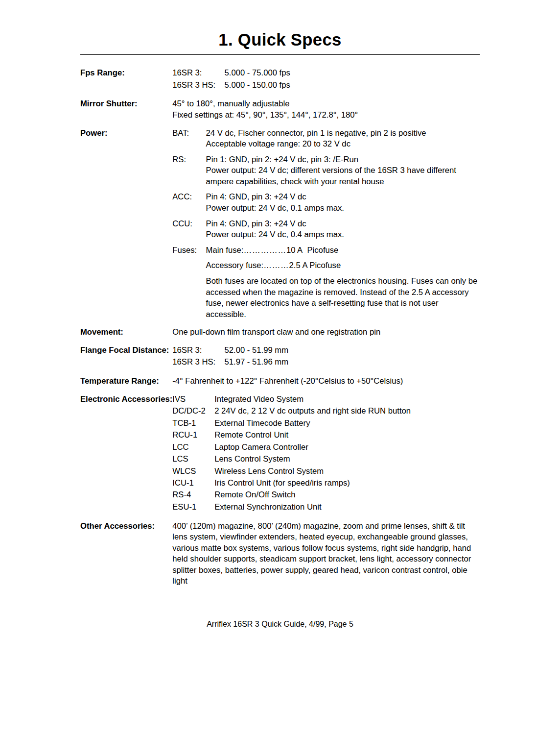1. Quick Specs
| Fps Range: | / 16SR 3: / 5.000 - 75.000 fps / / 16SR 3 HS: / 5.000 - 150.00 fps / |
| Mirror Shutter: | 45° to 180°, manually adjustable Fixed settings at: 45°, 90°, 135°, 144°, 172.8°, 180° |
| Power: | / BAT: / 24 V dc, Fischer connector, pin 1 is negative, pin 2 is positive Acceptable voltage range: 20 to 32 V dc / / RS: / Pin 1: GND, pin 2: +24 V dc, pin 3: /E-Run Power output: 24 V dc; different versions of the 16SR 3 have different ampere capabilities, check with your rental house / / ACC: / Pin 4: GND, pin 3: +24 V dc Power output: 24 V dc, 0.1 amps max. / / CCU: / Pin 4: GND, pin 3: +24 V dc Power output: 24 V dc, 0.4 amps max. / / Fuses: / Main fuse: …………… 10 A Picofuse Accessory fuse: ……… 2.5 A Picofuse Both fuses are located on top of the electronics housing. Fuses can only be accessed when the magazine is removed. Instead of the 2.5 A accessory fuse, newer electronics have a self-resetting fuse that is not user accessible. / |
| Movement: | One pull-down film transport claw and one registration pin |
| Flange Focal Distance: | / 16SR 3: / 52.00 - 51.99 mm / / 16SR 3 HS: / 51.97 - 51.96 mm / |
| Temperature Range: | -4° Fahrenheit to +122° Fahrenheit (-20°Celsius to +50°Celsius) |
| Electronic Accessories: | / IVS / Integrated Video System / / DC/DC-2 / 2 24V dc, 2 12 V dc outputs and right side RUN button / / TCB-1 / External Timecode Battery / / RCU-1 / Remote Control Unit / / LCC / Laptop Camera Controller / / LCS / Lens Control System / / WLCS / Wireless Lens Control System / / ICU-1 / Iris Control Unit (for speed/iris ramps) / / RS-4 / Remote On/Off Switch / / ESU-1 / External Synchronization Unit / |
| Other Accessories: | 400’ (120m) magazine, 800’ (240m) magazine, zoom and prime lenses, shift & tilt lens system, viewfinder extenders, heated eyecup, exchangeable ground glasses, various matte box systems, various follow focus systems, right side handgrip, hand held shoulder supports, steadicam support bracket, lens light, accessory connector splitter boxes, batteries, power supply, geared head, varicon contrast control, obie light |
Arriflex 16SR 3 Quick Guide, 4/99, Page 5